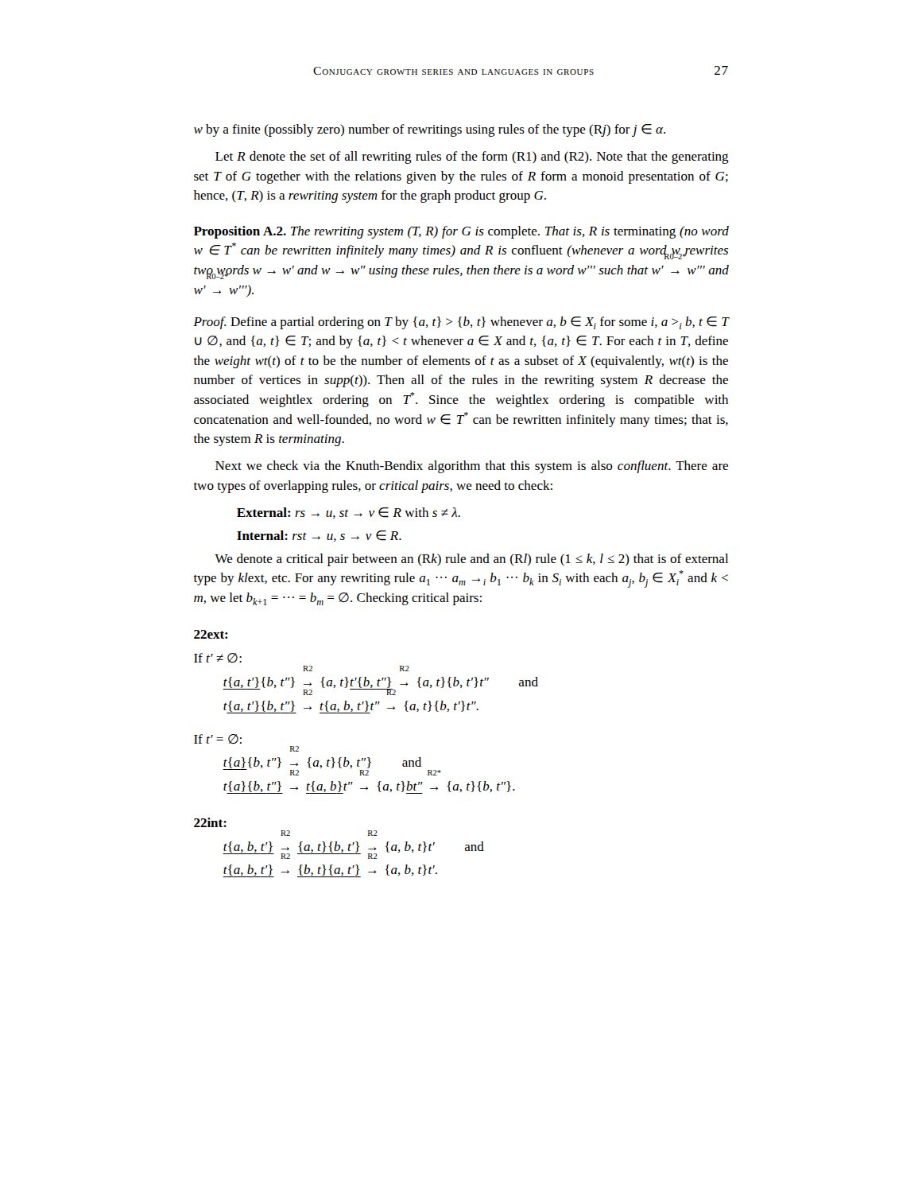Conjugacy growth series and languages in groups
27
w by a finite (possibly zero) number of rewritings using rules of the type (Rj) for j ∈ α.
Let R denote the set of all rewriting rules of the form (R1) and (R2). Note that the generating set T of G together with the relations given by the rules of R form a monoid presentation of G; hence, (T, R) is a rewriting system for the graph product group G.
Proposition A.2. The rewriting system (T, R) for G is complete. That is, R is terminating (no word w ∈ T* can be rewritten infinitely many times) and R is confluent (whenever a word w rewrites two words w → w′ and w → w″ using these rules, then there is a word w′′′ such that w′ R0–2*→ w′′′ and w′ R0–2*→ w′′′).
Proof. Define a partial ordering on T by {a, t} > {b, t} whenever a, b ∈ Xi for some i, a >i b, t ∈ T ∪ ∅, and {a, t} ∈ T; and by {a, t} < t whenever a ∈ X and t, {a, t} ∈ T. For each t in T, define the weight wt(t) of t to be the number of elements of t as a subset of X (equivalently, wt(t) is the number of vertices in supp(t)). Then all of the rules in the rewriting system R decrease the associated weightlex ordering on T*. Since the weightlex ordering is compatible with concatenation and well-founded, no word w ∈ T* can be rewritten infinitely many times; that is, the system R is terminating.
Next we check via the Knuth-Bendix algorithm that this system is also confluent. There are two types of overlapping rules, or critical pairs, we need to check:
External: rs → u, st → v ∈ R with s ≠ λ.
Internal: rst → u, s → v ∈ R.
We denote a critical pair between an (Rk) rule and an (Rl) rule (1 ≤ k, l ≤ 2) that is of external type by klext, etc. For any rewriting rule a1 ··· am →i b1 ··· bk in Si with each aj, bj ∈ Xi* and k < m, we let bk+1 = ··· = bm = ∅. Checking critical pairs:
22ext:
If t′ ≠ ∅:
t{a, t′}{b, t″} R2→ {a, t}t′{b, t″} R2→ {a, t}{b, t′}t″ and
t{a, t′}{b, t″} R2→ t{a, b, t′}t″ R2→ {a, t}{b, t′}t″.
If t′ = ∅:
t{a}{b, t″} R2→ {a, t}{b, t″} and
t{a}{b, t″} R2→ t{a, b}t″ R2→ {a, t}bt″ R2*→ {a, t}{b, t″}.
22int:
t{a, b, t′} R2→ {a, t}{b, t′} R2→ {a, b, t}t′ and
t{a, b, t′} R2→ {b, t}{a, t′} R2→ {a, b, t}t′.